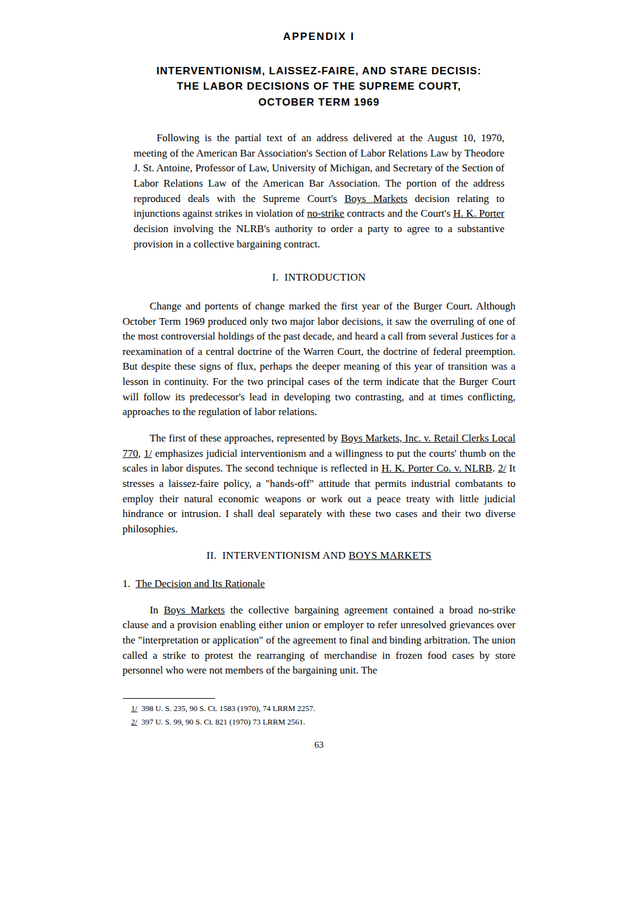APPENDIX I
INTERVENTIONISM, LAISSEZ-FAIRE, AND STARE DECISIS:
THE LABOR DECISIONS OF THE SUPREME COURT,
OCTOBER TERM 1969
Following is the partial text of an address delivered at the August 10, 1970, meeting of the American Bar Association's Section of Labor Relations Law by Theodore J. St. Antoine, Professor of Law, University of Michigan, and Secretary of the Section of Labor Relations Law of the American Bar Association. The portion of the address reproduced deals with the Supreme Court's Boys Markets decision relating to injunctions against strikes in violation of no-strike contracts and the Court's H. K. Porter decision involving the NLRB's authority to order a party to agree to a substantive provision in a collective bargaining contract.
I. INTRODUCTION
Change and portents of change marked the first year of the Burger Court. Although October Term 1969 produced only two major labor decisions, it saw the overruling of one of the most controversial holdings of the past decade, and heard a call from several Justices for a reexamination of a central doctrine of the Warren Court, the doctrine of federal preemption. But despite these signs of flux, perhaps the deeper meaning of this year of transition was a lesson in continuity. For the two principal cases of the term indicate that the Burger Court will follow its predecessor's lead in developing two contrasting, and at times conflicting, approaches to the regulation of labor relations.
The first of these approaches, represented by Boys Markets, Inc. v. Retail Clerks Local 770, 1/ emphasizes judicial interventionism and a willingness to put the courts' thumb on the scales in labor disputes. The second technique is reflected in H. K. Porter Co. v. NLRB. 2/ It stresses a laissez-faire policy, a "hands-off" attitude that permits industrial combatants to employ their natural economic weapons or work out a peace treaty with little judicial hindrance or intrusion. I shall deal separately with these two cases and their two diverse philosophies.
II. INTERVENTIONISM AND BOYS MARKETS
1. The Decision and Its Rationale
In Boys Markets the collective bargaining agreement contained a broad no-strike clause and a provision enabling either union or employer to refer unresolved grievances over the "interpretation or application" of the agreement to final and binding arbitration. The union called a strike to protest the rearranging of merchandise in frozen food cases by store personnel who were not members of the bargaining unit. The
1/ 398 U. S. 235, 90 S. Ct. 1583 (1970), 74 LRRM 2257.
2/ 397 U. S. 99, 90 S. Ct. 821 (1970) 73 LRRM 2561.
63